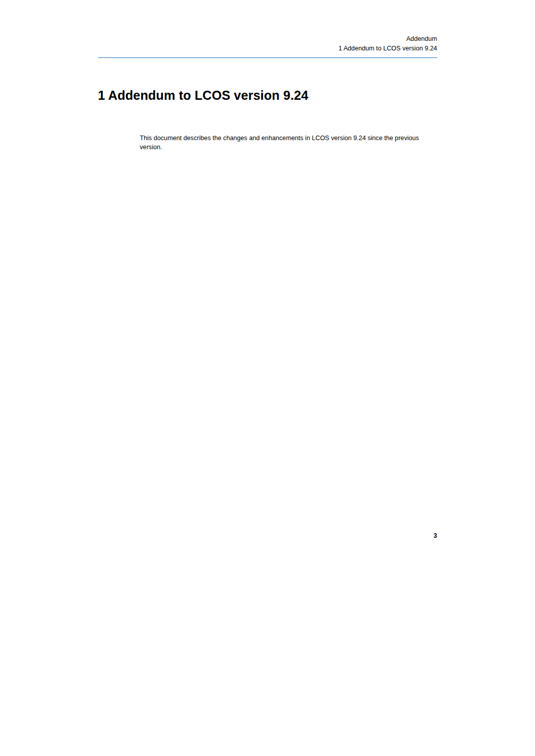Addendum 1 Addendum to LCOS version 9.24
1 Addendum to LCOS version 9.24
This document describes the changes and enhancements in LCOS version 9.24 since the previous version.
3